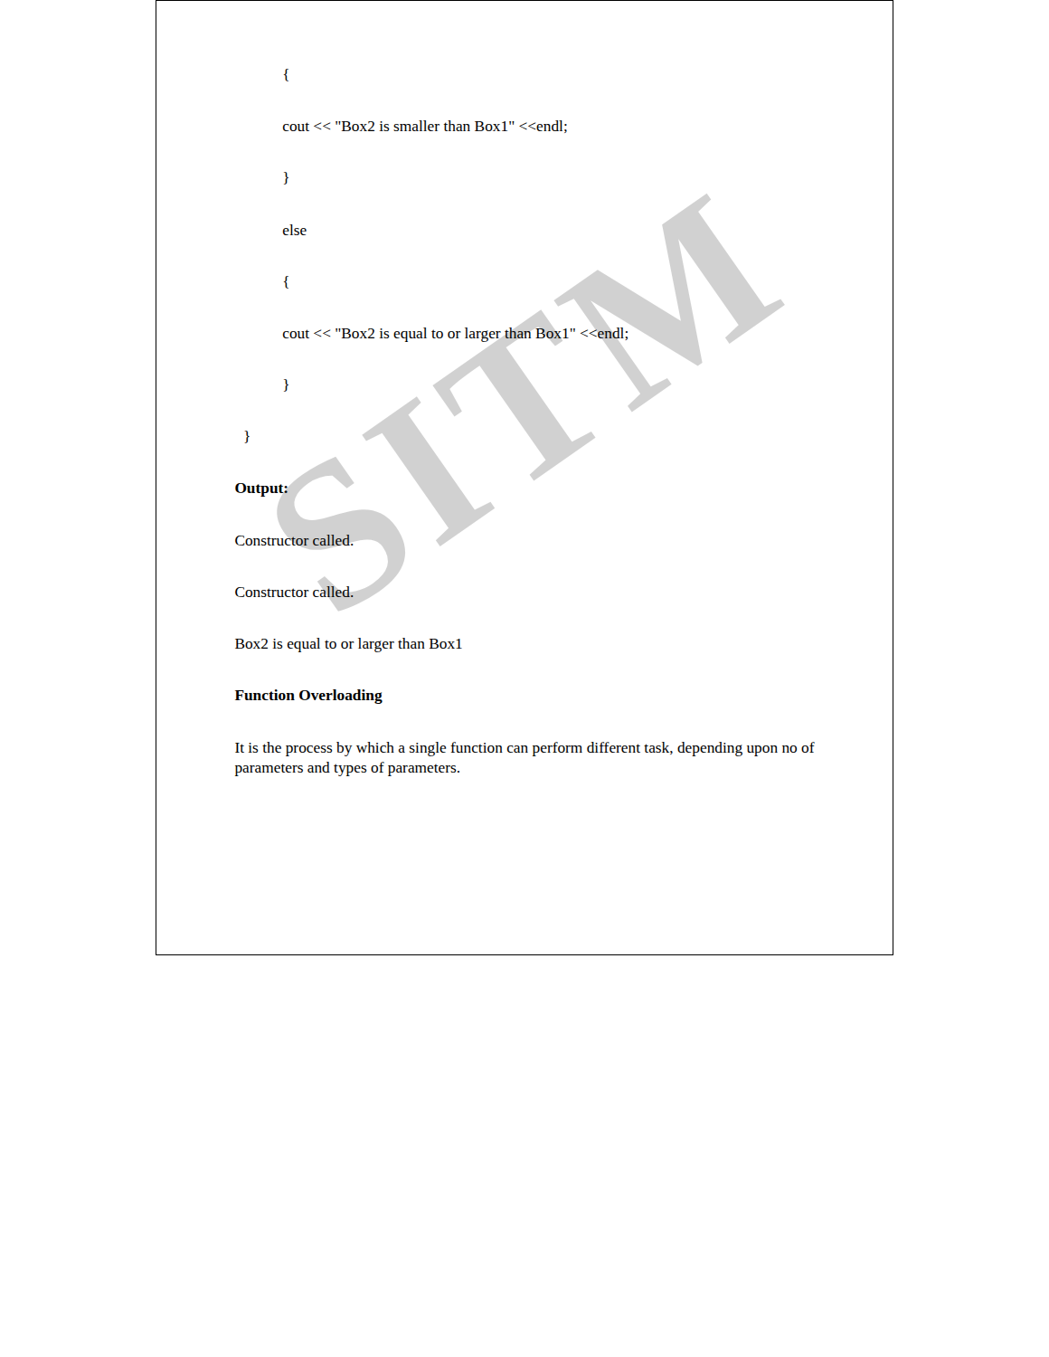SITM
{
cout << "Box2 is smaller than Box1" <<endl;
}
else
{
cout << "Box2 is equal to or larger than Box1" <<endl;
}
}
Output:
Constructor called.
Constructor called.
Box2 is equal to or larger than Box1
Function Overloading
It is the process by which a single function can perform different task, depending upon no of parameters and types of parameters.